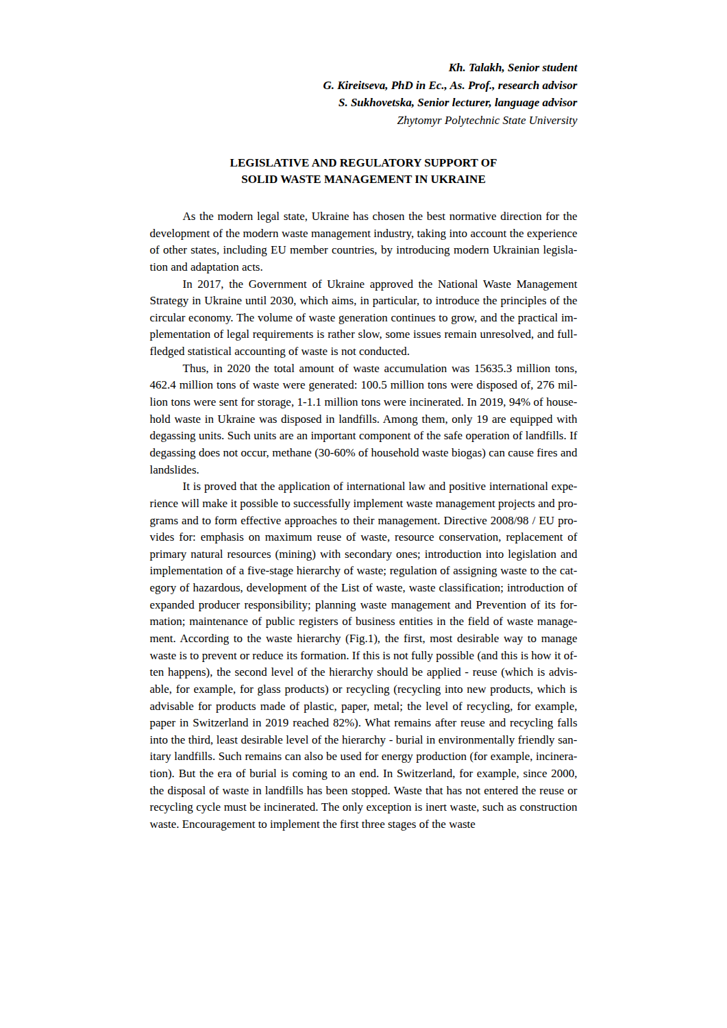Kh. Talakh, Senior student
G. Kireitseva, PhD in Ec., As. Prof., research advisor
S. Sukhovetska, Senior lecturer, language advisor
Zhytomyr Polytechnic State University
Legislative and Regulatory Support of
Solid Waste Management in Ukraine
As the modern legal state, Ukraine has chosen the best normative direction for the development of the modern waste management industry, taking into account the experience of other states, including EU member countries, by introducing modern Ukrainian legislation and adaptation acts.
In 2017, the Government of Ukraine approved the National Waste Management Strategy in Ukraine until 2030, which aims, in particular, to introduce the principles of the circular economy. The volume of waste generation continues to grow, and the practical implementation of legal requirements is rather slow, some issues remain unresolved, and full-fledged statistical accounting of waste is not conducted.
Thus, in 2020 the total amount of waste accumulation was 15635.3 million tons, 462.4 million tons of waste were generated: 100.5 million tons were disposed of, 276 million tons were sent for storage, 1-1.1 million tons were incinerated. In 2019, 94% of household waste in Ukraine was disposed in landfills. Among them, only 19 are equipped with degassing units. Such units are an important component of the safe operation of landfills. If degassing does not occur, methane (30-60% of household waste biogas) can cause fires and landslides.
It is proved that the application of international law and positive international experience will make it possible to successfully implement waste management projects and programs and to form effective approaches to their management. Directive 2008/98 / EU provides for: emphasis on maximum reuse of waste, resource conservation, replacement of primary natural resources (mining) with secondary ones; introduction into legislation and implementation of a five-stage hierarchy of waste; regulation of assigning waste to the category of hazardous, development of the List of waste, waste classification; introduction of expanded producer responsibility; planning waste management and Prevention of its formation; maintenance of public registers of business entities in the field of waste management. According to the waste hierarchy (Fig.1), the first, most desirable way to manage waste is to prevent or reduce its formation. If this is not fully possible (and this is how it often happens), the second level of the hierarchy should be applied - reuse (which is advisable, for example, for glass products) or recycling (recycling into new products, which is advisable for products made of plastic, paper, metal; the level of recycling, for example, paper in Switzerland in 2019 reached 82%). What remains after reuse and recycling falls into the third, least desirable level of the hierarchy - burial in environmentally friendly sanitary landfills. Such remains can also be used for energy production (for example, incineration). But the era of burial is coming to an end. In Switzerland, for example, since 2000, the disposal of waste in landfills has been stopped. Waste that has not entered the reuse or recycling cycle must be incinerated. The only exception is inert waste, such as construction waste. Encouragement to implement the first three stages of the waste